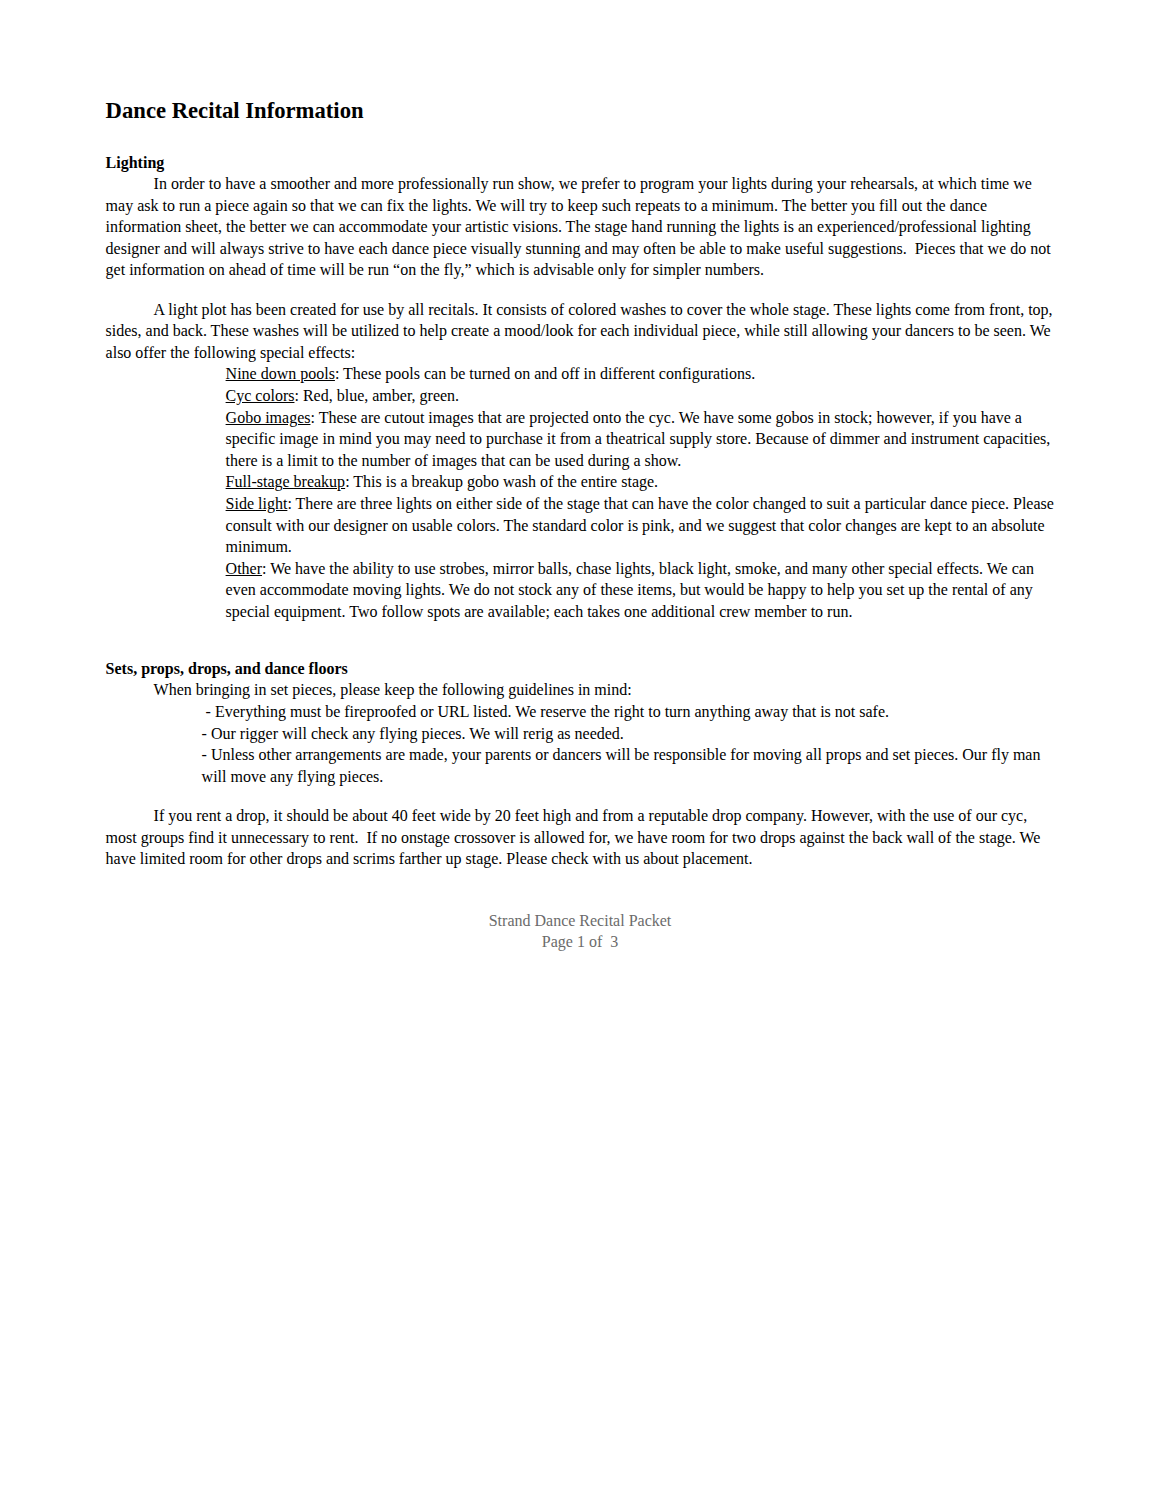Dance Recital Information
Lighting
In order to have a smoother and more professionally run show, we prefer to program your lights during your rehearsals, at which time we may ask to run a piece again so that we can fix the lights. We will try to keep such repeats to a minimum. The better you fill out the dance information sheet, the better we can accommodate your artistic visions. The stage hand running the lights is an experienced/professional lighting designer and will always strive to have each dance piece visually stunning and may often be able to make useful suggestions. Pieces that we do not get information on ahead of time will be run “on the fly,” which is advisable only for simpler numbers.
A light plot has been created for use by all recitals. It consists of colored washes to cover the whole stage. These lights come from front, top, sides, and back. These washes will be utilized to help create a mood/look for each individual piece, while still allowing your dancers to be seen. We also offer the following special effects:
Nine down pools: These pools can be turned on and off in different configurations.
Cyc colors: Red, blue, amber, green.
Gobo images: These are cutout images that are projected onto the cyc. We have some gobos in stock; however, if you have a specific image in mind you may need to purchase it from a theatrical supply store. Because of dimmer and instrument capacities, there is a limit to the number of images that can be used during a show.
Full-stage breakup: This is a breakup gobo wash of the entire stage.
Side light: There are three lights on either side of the stage that can have the color changed to suit a particular dance piece. Please consult with our designer on usable colors. The standard color is pink, and we suggest that color changes are kept to an absolute minimum.
Other: We have the ability to use strobes, mirror balls, chase lights, black light, smoke, and many other special effects. We can even accommodate moving lights. We do not stock any of these items, but would be happy to help you set up the rental of any special equipment. Two follow spots are available; each takes one additional crew member to run.
Sets, props, drops, and dance floors
When bringing in set pieces, please keep the following guidelines in mind:
- Everything must be fireproofed or URL listed. We reserve the right to turn anything away that is not safe.
- Our rigger will check any flying pieces. We will rerig as needed.
- Unless other arrangements are made, your parents or dancers will be responsible for moving all props and set pieces. Our fly man will move any flying pieces.
If you rent a drop, it should be about 40 feet wide by 20 feet high and from a reputable drop company. However, with the use of our cyc, most groups find it unnecessary to rent. If no onstage crossover is allowed for, we have room for two drops against the back wall of the stage. We have limited room for other drops and scrims farther up stage. Please check with us about placement.
Strand Dance Recital Packet
Page 1 of 3